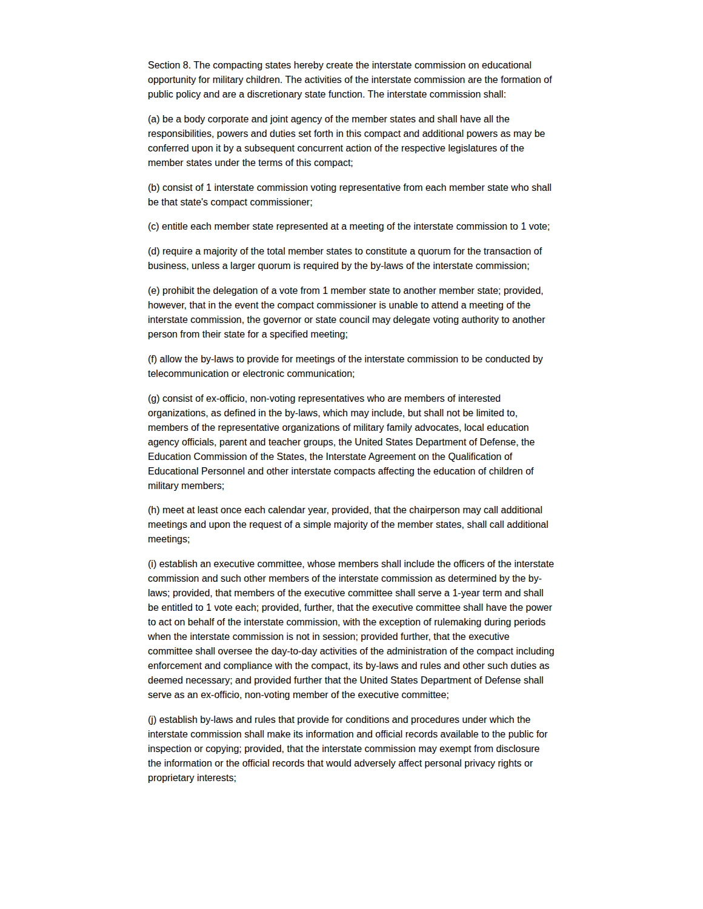Section 8. The compacting states hereby create the interstate commission on educational opportunity for military children. The activities of the interstate commission are the formation of public policy and are a discretionary state function. The interstate commission shall:
(a) be a body corporate and joint agency of the member states and shall have all the responsibilities, powers and duties set forth in this compact and additional powers as may be conferred upon it by a subsequent concurrent action of the respective legislatures of the member states under the terms of this compact;
(b) consist of 1 interstate commission voting representative from each member state who shall be that state's compact commissioner;
(c) entitle each member state represented at a meeting of the interstate commission to 1 vote;
(d) require a majority of the total member states to constitute a quorum for the transaction of business, unless a larger quorum is required by the by-laws of the interstate commission;
(e) prohibit the delegation of a vote from 1 member state to another member state; provided, however, that in the event the compact commissioner is unable to attend a meeting of the interstate commission, the governor or state council may delegate voting authority to another person from their state for a specified meeting;
(f) allow the by-laws to provide for meetings of the interstate commission to be conducted by telecommunication or electronic communication;
(g) consist of ex-officio, non-voting representatives who are members of interested organizations, as defined in the by-laws, which may include, but shall not be limited to, members of the representative organizations of military family advocates, local education agency officials, parent and teacher groups, the United States Department of Defense, the Education Commission of the States, the Interstate Agreement on the Qualification of Educational Personnel and other interstate compacts affecting the education of children of military members;
(h) meet at least once each calendar year, provided, that the chairperson may call additional meetings and upon the request of a simple majority of the member states, shall call additional meetings;
(i) establish an executive committee, whose members shall include the officers of the interstate commission and such other members of the interstate commission as determined by the by-laws; provided, that members of the executive committee shall serve a 1-year term and shall be entitled to 1 vote each; provided, further, that the executive committee shall have the power to act on behalf of the interstate commission, with the exception of rulemaking during periods when the interstate commission is not in session; provided further, that the executive committee shall oversee the day-to-day activities of the administration of the compact including enforcement and compliance with the compact, its by-laws and rules and other such duties as deemed necessary; and provided further that the United States Department of Defense shall serve as an ex-officio, non-voting member of the executive committee;
(j) establish by-laws and rules that provide for conditions and procedures under which the interstate commission shall make its information and official records available to the public for inspection or copying; provided, that the interstate commission may exempt from disclosure the information or the official records that would adversely affect personal privacy rights or proprietary interests;